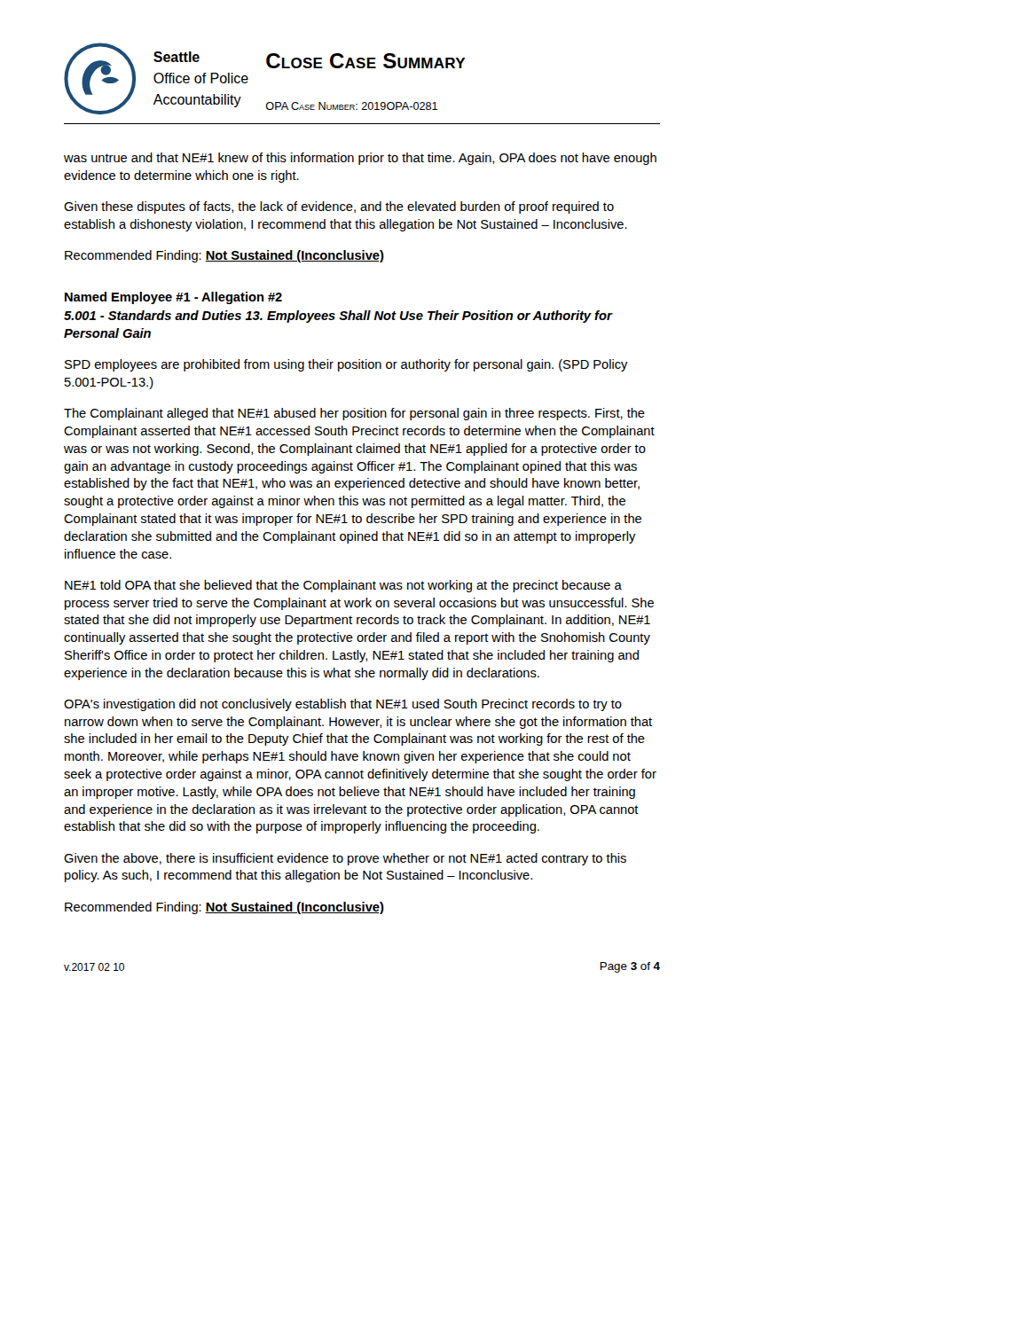Seattle
Office of Police
Accountability
Close Case Summary
OPA Case Number: 2019OPA-0281
was untrue and that NE#1 knew of this information prior to that time. Again, OPA does not have enough evidence to determine which one is right.
Given these disputes of facts, the lack of evidence, and the elevated burden of proof required to establish a dishonesty violation, I recommend that this allegation be Not Sustained – Inconclusive.
Recommended Finding: Not Sustained (Inconclusive)
Named Employee #1 - Allegation #2
5.001 - Standards and Duties 13. Employees Shall Not Use Their Position or Authority for Personal Gain
SPD employees are prohibited from using their position or authority for personal gain. (SPD Policy 5.001-POL-13.)
The Complainant alleged that NE#1 abused her position for personal gain in three respects. First, the Complainant asserted that NE#1 accessed South Precinct records to determine when the Complainant was or was not working. Second, the Complainant claimed that NE#1 applied for a protective order to gain an advantage in custody proceedings against Officer #1. The Complainant opined that this was established by the fact that NE#1, who was an experienced detective and should have known better, sought a protective order against a minor when this was not permitted as a legal matter. Third, the Complainant stated that it was improper for NE#1 to describe her SPD training and experience in the declaration she submitted and the Complainant opined that NE#1 did so in an attempt to improperly influence the case.
NE#1 told OPA that she believed that the Complainant was not working at the precinct because a process server tried to serve the Complainant at work on several occasions but was unsuccessful. She stated that she did not improperly use Department records to track the Complainant. In addition, NE#1 continually asserted that she sought the protective order and filed a report with the Snohomish County Sheriff's Office in order to protect her children. Lastly, NE#1 stated that she included her training and experience in the declaration because this is what she normally did in declarations.
OPA's investigation did not conclusively establish that NE#1 used South Precinct records to try to narrow down when to serve the Complainant. However, it is unclear where she got the information that she included in her email to the Deputy Chief that the Complainant was not working for the rest of the month. Moreover, while perhaps NE#1 should have known given her experience that she could not seek a protective order against a minor, OPA cannot definitively determine that she sought the order for an improper motive. Lastly, while OPA does not believe that NE#1 should have included her training and experience in the declaration as it was irrelevant to the protective order application, OPA cannot establish that she did so with the purpose of improperly influencing the proceeding.
Given the above, there is insufficient evidence to prove whether or not NE#1 acted contrary to this policy. As such, I recommend that this allegation be Not Sustained – Inconclusive.
Recommended Finding: Not Sustained (Inconclusive)
v.2017 02 10
Page 3 of 4